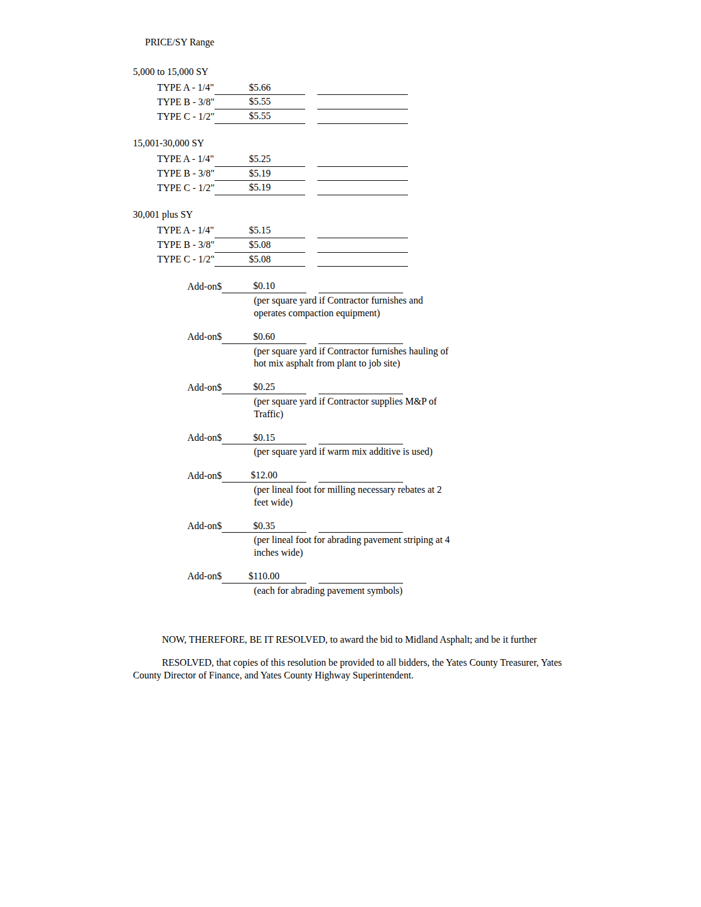PRICE/SY Range
5,000 to 15,000 SY
| TYPE A - 1/4" | $5.66 | | |
| TYPE B - 3/8" | $5.55 | | |
| TYPE C - 1/2" | $5.55 | | |
15,001-30,000 SY
| TYPE A - 1/4" | $5.25 | | |
| TYPE B - 3/8" | $5.19 | | |
| TYPE C - 1/2" | $5.19 | | |
30,001 plus SY
| TYPE A - 1/4" | $5.15 | | |
| TYPE B - 3/8" | $5.08 | | |
| TYPE C - 1/2" | $5.08 | | |
| Add-on | $ | $0.10 | | |
(per square yard if Contractor furnishes and operates compaction equipment)
| Add-on | $ | $0.60 | | |
(per square yard if Contractor furnishes hauling of hot mix asphalt from plant to job site)
| Add-on | $ | $0.25 | | |
(per square yard if Contractor supplies M&P of Traffic)
| Add-on | $ | $0.15 | | |
(per square yard if warm mix additive is used)
| Add-on | $ | $12.00 | | |
(per lineal foot for milling necessary rebates at 2 feet wide)
| Add-on | $ | $0.35 | | |
(per lineal foot for abrading pavement striping at 4 inches wide)
| Add-on | $ | $110.00 | | |
(each for abrading pavement symbols)
NOW, THEREFORE, BE IT RESOLVED, to award the bid to Midland Asphalt; and be it further
RESOLVED, that copies of this resolution be provided to all bidders, the Yates County Treasurer, Yates County Director of Finance, and Yates County Highway Superintendent.